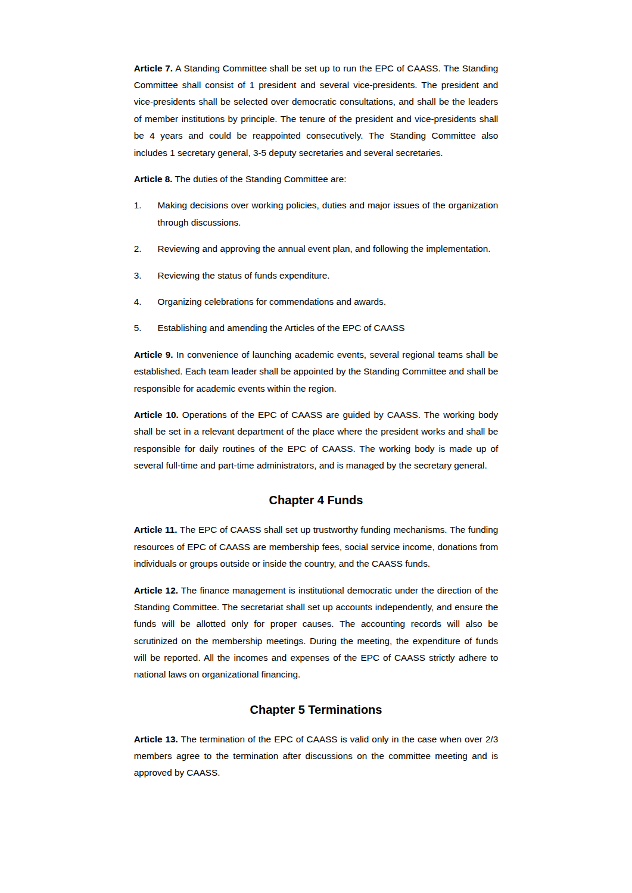Article 7. A Standing Committee shall be set up to run the EPC of CAASS. The Standing Committee shall consist of 1 president and several vice-presidents. The president and vice-presidents shall be selected over democratic consultations, and shall be the leaders of member institutions by principle. The tenure of the president and vice-presidents shall be 4 years and could be reappointed consecutively. The Standing Committee also includes 1 secretary general, 3-5 deputy secretaries and several secretaries.
Article 8. The duties of the Standing Committee are:
Making decisions over working policies, duties and major issues of the organization through discussions.
Reviewing and approving the annual event plan, and following the implementation.
Reviewing the status of funds expenditure.
Organizing celebrations for commendations and awards.
Establishing and amending the Articles of the EPC of CAASS
Article 9. In convenience of launching academic events, several regional teams shall be established. Each team leader shall be appointed by the Standing Committee and shall be responsible for academic events within the region.
Article 10. Operations of the EPC of CAASS are guided by CAASS. The working body shall be set in a relevant department of the place where the president works and shall be responsible for daily routines of the EPC of CAASS. The working body is made up of several full-time and part-time administrators, and is managed by the secretary general.
Chapter 4 Funds
Article 11. The EPC of CAASS shall set up trustworthy funding mechanisms. The funding resources of EPC of CAASS are membership fees, social service income, donations from individuals or groups outside or inside the country, and the CAASS funds.
Article 12. The finance management is institutional democratic under the direction of the Standing Committee. The secretariat shall set up accounts independently, and ensure the funds will be allotted only for proper causes. The accounting records will also be scrutinized on the membership meetings. During the meeting, the expenditure of funds will be reported. All the incomes and expenses of the EPC of CAASS strictly adhere to national laws on organizational financing.
Chapter 5 Terminations
Article 13. The termination of the EPC of CAASS is valid only in the case when over 2/3 members agree to the termination after discussions on the committee meeting and is approved by CAASS.